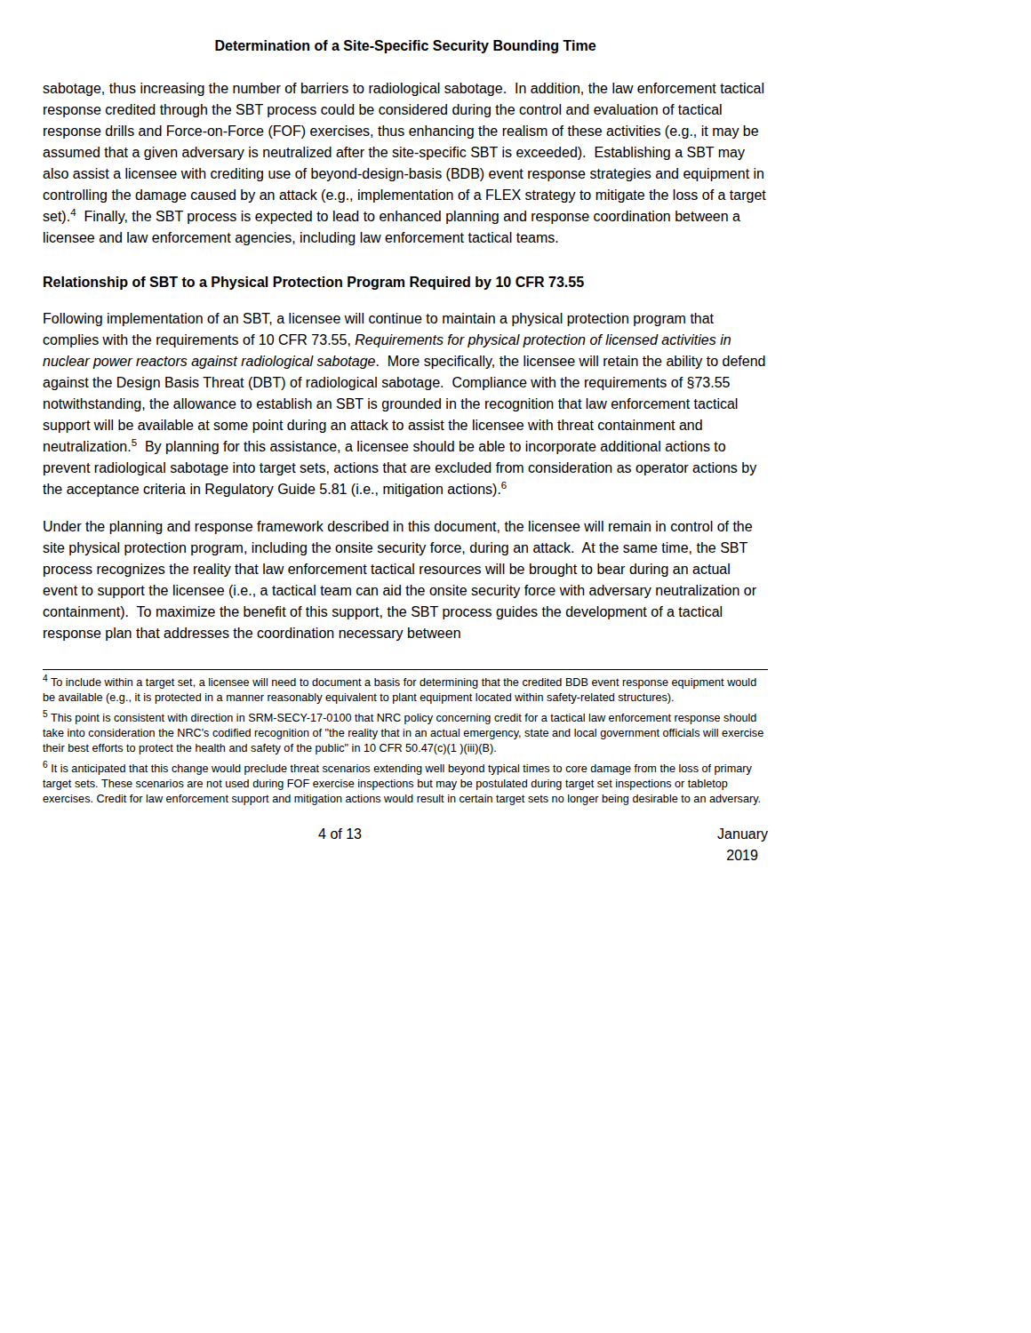Determination of a Site-Specific Security Bounding Time
sabotage, thus increasing the number of barriers to radiological sabotage. In addition, the law enforcement tactical response credited through the SBT process could be considered during the control and evaluation of tactical response drills and Force-on-Force (FOF) exercises, thus enhancing the realism of these activities (e.g., it may be assumed that a given adversary is neutralized after the site-specific SBT is exceeded). Establishing a SBT may also assist a licensee with crediting use of beyond-design-basis (BDB) event response strategies and equipment in controlling the damage caused by an attack (e.g., implementation of a FLEX strategy to mitigate the loss of a target set).4 Finally, the SBT process is expected to lead to enhanced planning and response coordination between a licensee and law enforcement agencies, including law enforcement tactical teams.
Relationship of SBT to a Physical Protection Program Required by 10 CFR 73.55
Following implementation of an SBT, a licensee will continue to maintain a physical protection program that complies with the requirements of 10 CFR 73.55, Requirements for physical protection of licensed activities in nuclear power reactors against radiological sabotage. More specifically, the licensee will retain the ability to defend against the Design Basis Threat (DBT) of radiological sabotage. Compliance with the requirements of §73.55 notwithstanding, the allowance to establish an SBT is grounded in the recognition that law enforcement tactical support will be available at some point during an attack to assist the licensee with threat containment and neutralization.5 By planning for this assistance, a licensee should be able to incorporate additional actions to prevent radiological sabotage into target sets, actions that are excluded from consideration as operator actions by the acceptance criteria in Regulatory Guide 5.81 (i.e., mitigation actions).6
Under the planning and response framework described in this document, the licensee will remain in control of the site physical protection program, including the onsite security force, during an attack. At the same time, the SBT process recognizes the reality that law enforcement tactical resources will be brought to bear during an actual event to support the licensee (i.e., a tactical team can aid the onsite security force with adversary neutralization or containment). To maximize the benefit of this support, the SBT process guides the development of a tactical response plan that addresses the coordination necessary between
4 To include within a target set, a licensee will need to document a basis for determining that the credited BDB event response equipment would be available (e.g., it is protected in a manner reasonably equivalent to plant equipment located within safety-related structures).
5 This point is consistent with direction in SRM-SECY-17-0100 that NRC policy concerning credit for a tactical law enforcement response should take into consideration the NRC's codified recognition of "the reality that in an actual emergency, state and local government officials will exercise their best efforts to protect the health and safety of the public" in 10 CFR 50.47(c)(1 )(iii)(B).
6 It is anticipated that this change would preclude threat scenarios extending well beyond typical times to core damage from the loss of primary target sets. These scenarios are not used during FOF exercise inspections but may be postulated during target set inspections or tabletop exercises. Credit for law enforcement support and mitigation actions would result in certain target sets no longer being desirable to an adversary.
4 of 13 January2019